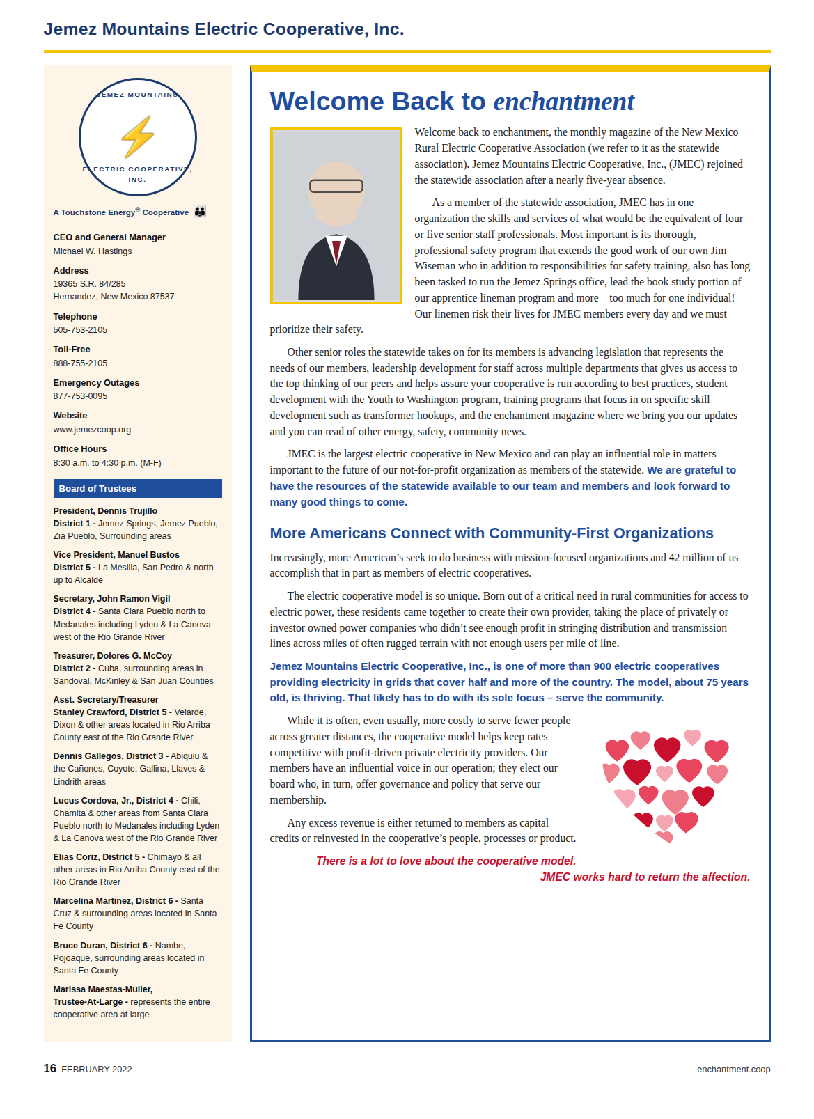Jemez Mountains Electric Cooperative, Inc.
Jemez Mountains ⚡ Electric Cooperative, Inc.
A Touchstone Energy® Cooperative 👪
CEO and General Manager
Michael W. Hastings
Address
19365 S.R. 84/285
Hernandez, New Mexico 87537
Telephone
505-753-2105
Toll-Free
888-755-2105
Emergency Outages
877-753-0095
Website
www.jemezcoop.org
Office Hours
8:30 a.m. to 4:30 p.m. (M-F)
Board of Trustees
President, Dennis Trujillo
District 1 - Jemez Springs, Jemez Pueblo, Zia Pueblo, Surrounding areas
Vice President, Manuel Bustos
District 5 - La Mesilla, San Pedro & north up to Alcalde
Secretary, John Ramon Vigil
District 4 - Santa Clara Pueblo north to Medanales including Lyden & La Canova west of the Rio Grande River
Treasurer, Dolores G. McCoy
District 2 - Cuba, surrounding areas in Sandoval, McKinley & San Juan Counties
Asst. Secretary/Treasurer
Stanley Crawford, District 5 - Velarde, Dixon & other areas located in Rio Arriba County east of the Rio Grande River
Dennis Gallegos, District 3 - Abiquiu & the Cañones, Coyote, Gallina, Llaves & Lindrith areas
Lucus Cordova, Jr., District 4 - Chili, Chamita & other areas from Santa Clara Pueblo north to Medanales including Lyden & La Canova west of the Rio Grande River
Elias Coriz, District 5 - Chimayo & all other areas in Rio Arriba County east of the Rio Grande River
Marcelina Martinez, District 6 - Santa Cruz & surrounding areas located in Santa Fe County
Bruce Duran, District 6 - Nambe, Pojoaque, surrounding areas located in Santa Fe County
Marissa Maestas-Muller,
Trustee-At-Large - represents the entire cooperative area at large
Welcome Back to enchantment
Welcome back to enchantment, the monthly magazine of the New Mexico Rural Electric Cooperative Association (we refer to it as the statewide association). Jemez Mountains Electric Cooperative, Inc., (JMEC) rejoined the statewide association after a nearly five-year absence.
As a member of the statewide association, JMEC has in one organization the skills and services of what would be the equivalent of four or five senior staff professionals. Most important is its thorough, professional safety program that extends the good work of our own Jim Wiseman who in addition to responsibilities for safety training, also has long been tasked to run the Jemez Springs office, lead the book study portion of our apprentice lineman program and more – too much for one individual! Our linemen risk their lives for JMEC members every day and we must prioritize their safety.
Other senior roles the statewide takes on for its members is advancing legislation that represents the needs of our members, leadership development for staff across multiple departments that gives us access to the top thinking of our peers and helps assure your cooperative is run according to best practices, student development with the Youth to Washington program, training programs that focus in on specific skill development such as transformer hookups, and the enchantment magazine where we bring you our updates and you can read of other energy, safety, community news.
JMEC is the largest electric cooperative in New Mexico and can play an influential role in matters important to the future of our not-for-profit organization as members of the statewide. We are grateful to have the resources of the statewide available to our team and members and look forward to many good things to come.
More Americans Connect with Community-First Organizations
Increasingly, more American’s seek to do business with mission-focused organizations and 42 million of us accomplish that in part as members of electric cooperatives.
The electric cooperative model is so unique. Born out of a critical need in rural communities for access to electric power, these residents came together to create their own provider, taking the place of privately or investor owned power companies who didn’t see enough profit in stringing distribution and transmission lines across miles of often rugged terrain with not enough users per mile of line.
Jemez Mountains Electric Cooperative, Inc., is one of more than 900 electric cooperatives providing electricity in grids that cover half and more of the country. The model, about 75 years old, is thriving. That likely has to do with its sole focus – serve the community.
While it is often, even usually, more costly to serve fewer people across greater distances, the cooperative model helps keep rates competitive with profit-driven private electricity providers. Our members have an influential voice in our operation; they elect our board who, in turn, offer governance and policy that serve our membership.
Any excess revenue is either returned to members as capital credits or reinvested in the cooperative’s people, processes or product.
There is a lot to love about the cooperative model. JMEC works hard to return the affection.
16 FEBRUARY 2022
enchantment.coop